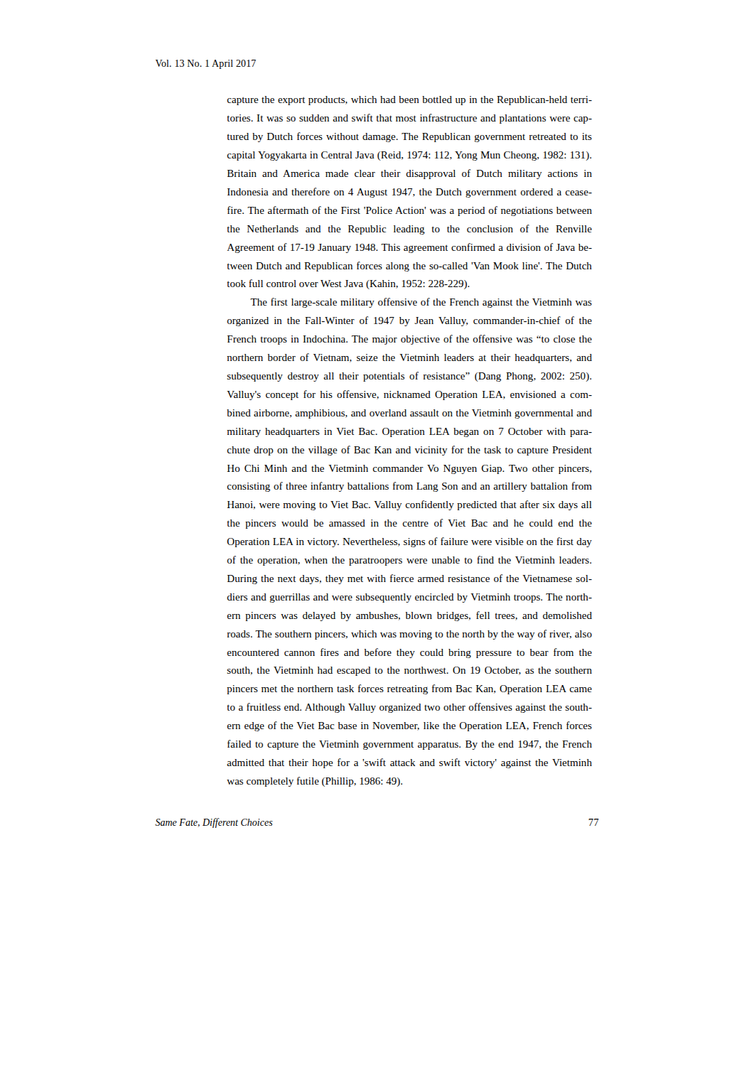Vol. 13 No. 1 April 2017
capture the export products, which had been bottled up in the Republican-held territories. It was so sudden and swift that most infrastructure and plantations were captured by Dutch forces without damage. The Republican government retreated to its capital Yogyakarta in Central Java (Reid, 1974: 112, Yong Mun Cheong, 1982: 131). Britain and America made clear their disapproval of Dutch military actions in Indonesia and therefore on 4 August 1947, the Dutch government ordered a ceasefire. The aftermath of the First 'Police Action' was a period of negotiations between the Netherlands and the Republic leading to the conclusion of the Renville Agreement of 17-19 January 1948. This agreement confirmed a division of Java between Dutch and Republican forces along the so-called 'Van Mook line'. The Dutch took full control over West Java (Kahin, 1952: 228-229).
The first large-scale military offensive of the French against the Vietminh was organized in the Fall-Winter of 1947 by Jean Valluy, commander-in-chief of the French troops in Indochina. The major objective of the offensive was “to close the northern border of Vietnam, seize the Vietminh leaders at their headquarters, and subsequently destroy all their potentials of resistance” (Dang Phong, 2002: 250). Valluy's concept for his offensive, nicknamed Operation LEA, envisioned a combined airborne, amphibious, and overland assault on the Vietminh governmental and military headquarters in Viet Bac. Operation LEA began on 7 October with parachute drop on the village of Bac Kan and vicinity for the task to capture President Ho Chi Minh and the Vietminh commander Vo Nguyen Giap. Two other pincers, consisting of three infantry battalions from Lang Son and an artillery battalion from Hanoi, were moving to Viet Bac. Valluy confidently predicted that after six days all the pincers would be amassed in the centre of Viet Bac and he could end the Operation LEA in victory. Nevertheless, signs of failure were visible on the first day of the operation, when the paratroopers were unable to find the Vietminh leaders. During the next days, they met with fierce armed resistance of the Vietnamese soldiers and guerrillas and were subsequently encircled by Vietminh troops. The northern pincers was delayed by ambushes, blown bridges, fell trees, and demolished roads. The southern pincers, which was moving to the north by the way of river, also encountered cannon fires and before they could bring pressure to bear from the south, the Vietminh had escaped to the northwest. On 19 October, as the southern pincers met the northern task forces retreating from Bac Kan, Operation LEA came to a fruitless end. Although Valluy organized two other offensives against the southern edge of the Viet Bac base in November, like the Operation LEA, French forces failed to capture the Vietminh government apparatus. By the end 1947, the French admitted that their hope for a 'swift attack and swift victory' against the Vietminh was completely futile (Phillip, 1986: 49).
Same Fate, Different Choices 77